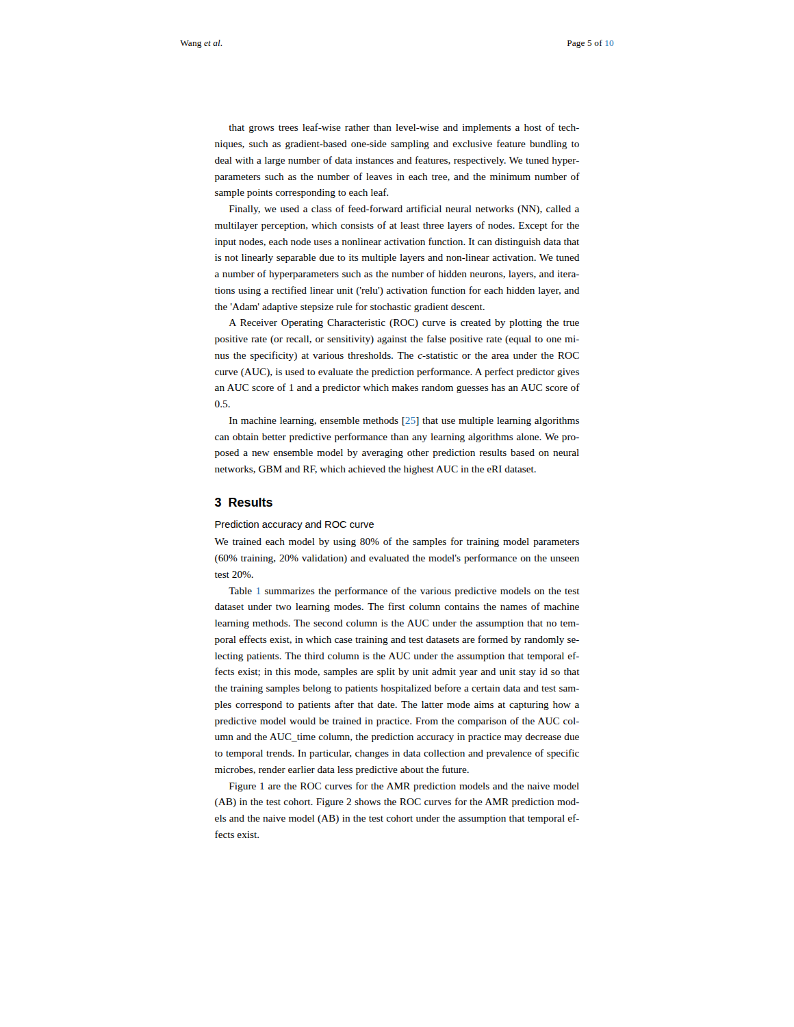Wang et al.
Page 5 of 10
that grows trees leaf-wise rather than level-wise and implements a host of techniques, such as gradient-based one-side sampling and exclusive feature bundling to deal with a large number of data instances and features, respectively. We tuned hyperparameters such as the number of leaves in each tree, and the minimum number of sample points corresponding to each leaf.
Finally, we used a class of feed-forward artificial neural networks (NN), called a multilayer perception, which consists of at least three layers of nodes. Except for the input nodes, each node uses a nonlinear activation function. It can distinguish data that is not linearly separable due to its multiple layers and non-linear activation. We tuned a number of hyperparameters such as the number of hidden neurons, layers, and iterations using a rectified linear unit ('relu') activation function for each hidden layer, and the 'Adam' adaptive stepsize rule for stochastic gradient descent.
A Receiver Operating Characteristic (ROC) curve is created by plotting the true positive rate (or recall, or sensitivity) against the false positive rate (equal to one minus the specificity) at various thresholds. The c-statistic or the area under the ROC curve (AUC), is used to evaluate the prediction performance. A perfect predictor gives an AUC score of 1 and a predictor which makes random guesses has an AUC score of 0.5.
In machine learning, ensemble methods [25] that use multiple learning algorithms can obtain better predictive performance than any learning algorithms alone. We proposed a new ensemble model by averaging other prediction results based on neural networks, GBM and RF, which achieved the highest AUC in the eRI dataset.
3 Results
Prediction accuracy and ROC curve
We trained each model by using 80% of the samples for training model parameters (60% training, 20% validation) and evaluated the model's performance on the unseen test 20%.
Table 1 summarizes the performance of the various predictive models on the test dataset under two learning modes. The first column contains the names of machine learning methods. The second column is the AUC under the assumption that no temporal effects exist, in which case training and test datasets are formed by randomly selecting patients. The third column is the AUC under the assumption that temporal effects exist; in this mode, samples are split by unit admit year and unit stay id so that the training samples belong to patients hospitalized before a certain data and test samples correspond to patients after that date. The latter mode aims at capturing how a predictive model would be trained in practice. From the comparison of the AUC column and the AUC_time column, the prediction accuracy in practice may decrease due to temporal trends. In particular, changes in data collection and prevalence of specific microbes, render earlier data less predictive about the future.
Figure 1 are the ROC curves for the AMR prediction models and the naive model (AB) in the test cohort. Figure 2 shows the ROC curves for the AMR prediction models and the naive model (AB) in the test cohort under the assumption that temporal effects exist.